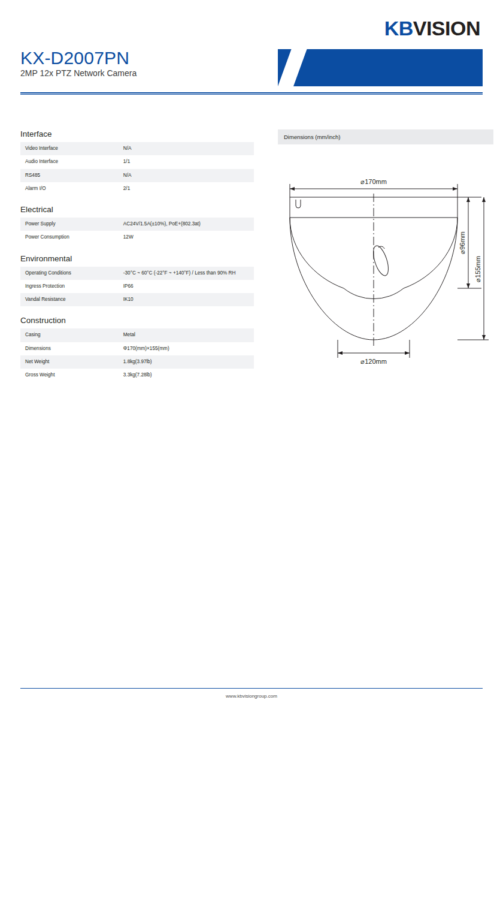KB VISION
KX-D2007PN
2MP 12x PTZ Network Camera
Interface
| Video Interface | N/A |
| Audio Interface | 1/1 |
| RS485 | N/A |
| Alarm I/O | 2/1 |
Electrical
| Power Supply | AC24V/1.5A(±10%), PoE+(802.3at) |
| Power Consumption | 12W |
Environmental
| Operating Conditions | -30°C ~ 60°C (-22°F ~ +140°F) / Less than 90% RH |
| Ingress Protection | IP66 |
| Vandal Resistance | IK10 |
Construction
| Casing | Metal |
| Dimensions | Φ170(mm)×155(mm) |
| Net Weight | 1.8kg(3.97lb) |
| Gross Weight | 3.3kg(7.28lb) |
Dimensions (mm/inch)
⌀170mm ⌀120mm ⌀96mm ⌀155mm
www.kbvisiongroup.com